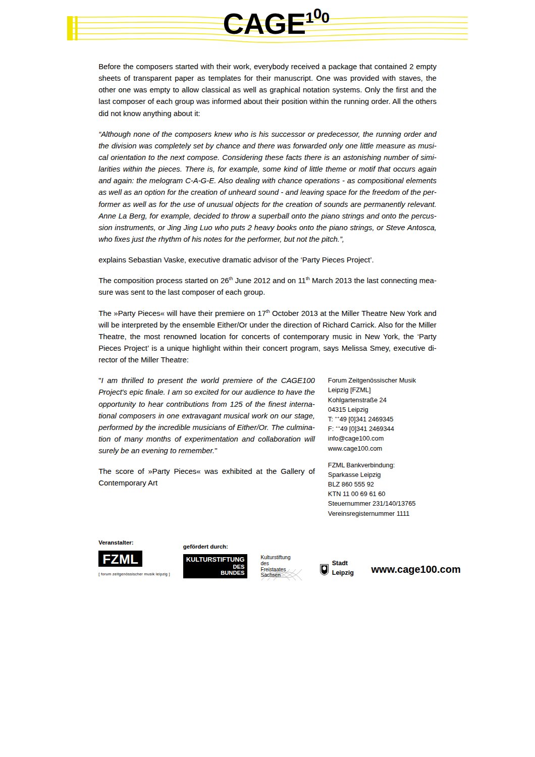CAGE100
Before the composers started with their work, everybody received a package that contained 2 empty sheets of transparent paper as templates for their manuscript. One was provided with staves, the other one was empty to allow classical as well as graphical notation systems. Only the first and the last composer of each group was informed about their position within the running order. All the others did not know anything about it:
“Although none of the composers knew who is his successor or predecessor, the running order and the division was completely set by chance and there was forwarded only one little measure as musical orientation to the next compose. Considering these facts there is an astonishing number of similarities within the pieces. There is, for example, some kind of little theme or motif that occurs again and again: the melogram C-A-G-E. Also dealing with chance operations - as compositional elements as well as an option for the creation of unheard sound - and leaving space for the freedom of the performer as well as for the use of unusual objects for the creation of sounds are permanently relevant. Anne La Berg, for example, decided to throw a superball onto the piano strings and onto the percussion instruments, or Jing Jing Luo who puts 2 heavy books onto the piano strings, or Steve Antosca, who fixes just the rhythm of his notes for the performer, but not the pitch.”,
explains Sebastian Vaske, executive dramatic advisor of the ‘Party Pieces Project’.
The composition process started on 26th June 2012 and on 11th March 2013 the last connecting measure was sent to the last composer of each group.
The »Party Pieces« will have their premiere on 17th October 2013 at the Miller Theatre New York and will be interpreted by the ensemble Either/Or under the direction of Richard Carrick. Also for the Miller Theatre, the most renowned location for concerts of contemporary music in New York, the ‘Party Pieces Project’ is a unique highlight within their concert program, says Melissa Smey, executive director of the Miller Theatre:
"I am thrilled to present the world premiere of the CAGE100 Project's epic finale. I am so excited for our audience to have the opportunity to hear contributions from 125 of the finest international composers in one extravagant musical work on our stage, performed by the incredible musicians of Either/Or. The culmination of many months of experimentation and collaboration will surely be an evening to remember."
The score of »Party Pieces« was exhibited at the Gallery of Contemporary Art
Forum Zeitgenössischer Musik
Leipzig [FZML]
Kohlgartenstraße 24
04315 Leipzig
T: ++49 [0]341 2469345
F: ++49 [0]341 2469344
info@cage100.com
www.cage100.com
FZML Bankverbindung:
Sparkasse Leipzig
BLZ 860 555 92
KTN 11 00 69 61 60
Steuernummer 231/140/13765
Vereinsregisternummer 1111
Veranstalter: FZML [ forum zeitgenössischer musik leipzig ]
gefördert durch: KULTURSTIFTUNG
DES BUNDES
Kulturstiftung
des
Freistaates
Sachsen
Stadt Leipzig
www.cage100.com